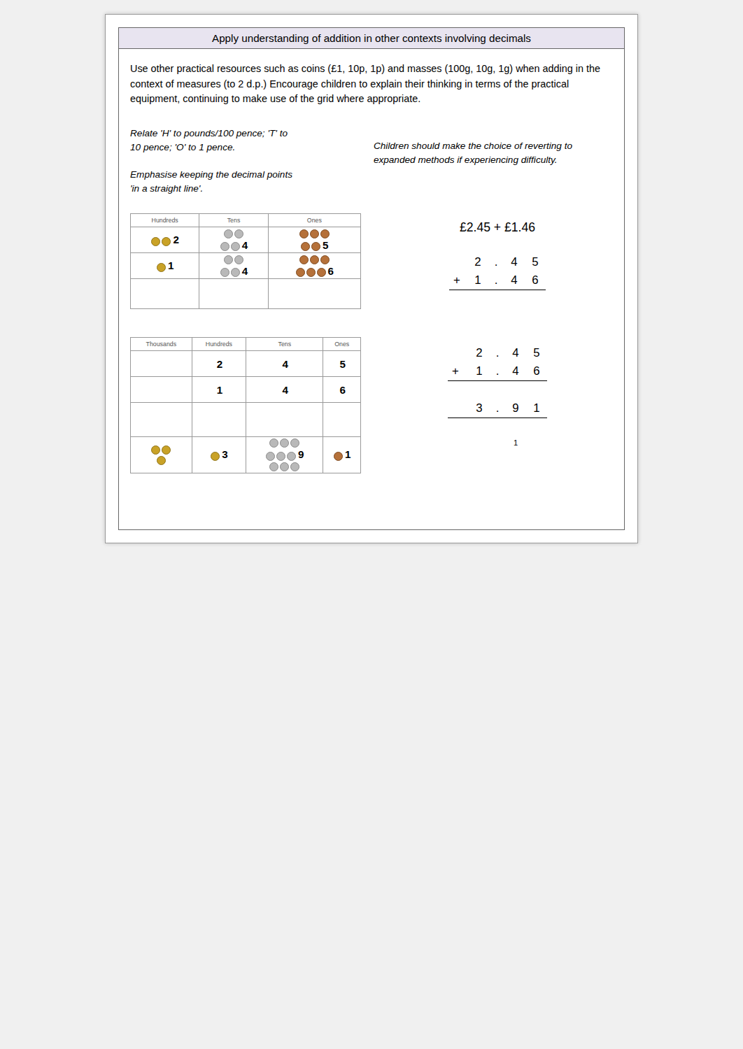Apply understanding of addition in other contexts involving decimals
Use other practical resources such as coins (£1, 10p, 1p) and masses (100g, 10g, 1g) when adding in the context of measures (to 2 d.p.) Encourage children to explain their thinking in terms of the practical equipment, continuing to make use of the grid where appropriate.
Relate 'H' to pounds/100 pence; 'T' to
10 pence; 'O' to 1 pence.
Emphasise keeping the decimal points
'in a straight line'.
Children should make the choice of reverting to
expanded methods if experiencing difficulty.
| Hundreds | Tens | Ones |
| --- | --- | --- |
| 2 | 4 | 5 |
| 1 | 4 | 6 |
£2.45 + £1.46
| | 2 | . | 4 | 5 |
| + | 1 | . | 4 | 6 |
| Thousands | Hundreds | Tens | Ones |
| --- | --- | --- | --- |
| | 2 | 4 | 5 |
| | 1 | 4 | 6 |
| | 3 | 9 | 1 |
| | 2 | . | 4 | 5 |
| + | 1 | . | 4 | 6 |
| | 3 | . | 9 | 1 |
| | | | 1 | |